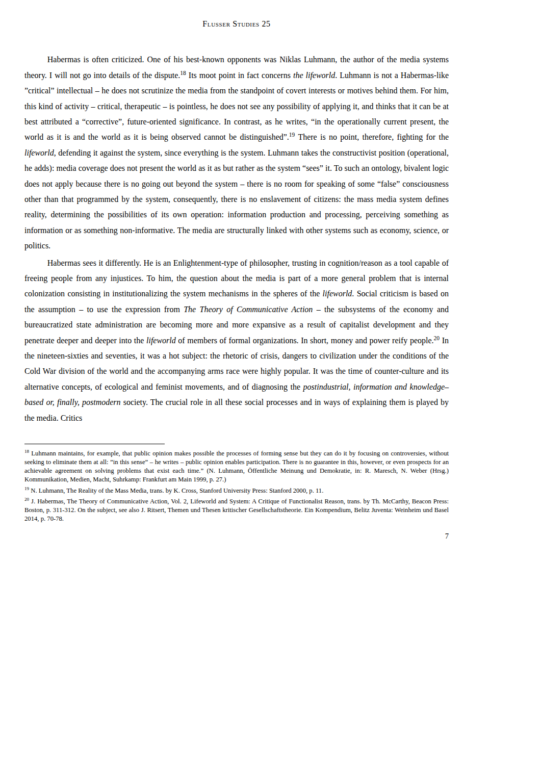Flusser Studies 25
Habermas is often criticized. One of his best-known opponents was Niklas Luhmann, the author of the media systems theory. I will not go into details of the dispute.18 Its moot point in fact concerns the lifeworld. Luhmann is not a Habermas-like ”critical” intellectual – he does not scrutinize the media from the standpoint of covert interests or motives behind them. For him, this kind of activity – critical, therapeutic – is pointless, he does not see any possibility of applying it, and thinks that it can be at best attributed a “corrective”, future-oriented significance. In contrast, as he writes, “in the operationally current present, the world as it is and the world as it is being observed cannot be distinguished”.19 There is no point, therefore, fighting for the lifeworld, defending it against the system, since everything is the system. Luhmann takes the constructivist position (operational, he adds): media coverage does not present the world as it as but rather as the system “sees” it. To such an ontology, bivalent logic does not apply because there is no going out beyond the system – there is no room for speaking of some “false” consciousness other than that programmed by the system, consequently, there is no enslavement of citizens: the mass media system defines reality, determining the possibilities of its own operation: information production and processing, perceiving something as information or as something non-informative. The media are structurally linked with other systems such as economy, science, or politics.
Habermas sees it differently. He is an Enlightenment-type of philosopher, trusting in cognition/reason as a tool capable of freeing people from any injustices. To him, the question about the media is part of a more general problem that is internal colonization consisting in institutionalizing the system mechanisms in the spheres of the lifeworld. Social criticism is based on the assumption – to use the expression from The Theory of Communicative Action – the subsystems of the economy and bureaucratized state administration are becoming more and more expansive as a result of capitalist development and they penetrate deeper and deeper into the lifeworld of members of formal organizations. In short, money and power reify people.20 In the nineteen-sixties and seventies, it was a hot subject: the rhetoric of crisis, dangers to civilization under the conditions of the Cold War division of the world and the accompanying arms race were highly popular. It was the time of counter-culture and its alternative concepts, of ecological and feminist movements, and of diagnosing the postindustrial, information and knowledge–based or, finally, postmodern society. The crucial role in all these social processes and in ways of explaining them is played by the media. Critics
18 Luhmann maintains, for example, that public opinion makes possible the processes of forming sense but they can do it by focusing on controversies, without seeking to eliminate them at all: ”in this sense” – he writes – public opinion enables participation. There is no guarantee in this, however, or even prospects for an achievable agreement on solving problems that exist each time.” (N. Luhmann, Öffentliche Meinung und Demokratie, in: R. Maresch, N. Weber (Hrsg.) Kommunikation, Medien, Macht, Suhrkamp: Frankfurt am Main 1999, p. 27.)
19 N. Luhmann, The Reality of the Mass Media, trans. by K. Cross, Stanford University Press: Stanford 2000, p. 11.
20 J. Habermas, The Theory of Communicative Action, Vol. 2, Lifeworld and System: A Critique of Functionalist Reason, trans. by Th. McCarthy, Beacon Press: Boston, p. 311-312. On the subject, see also J. Ritsert, Themen und Thesen kritischer Gesellschaftstheorie. Ein Kompendium, Belitz Juventa: Weinheim und Basel 2014, p. 70-78.
7